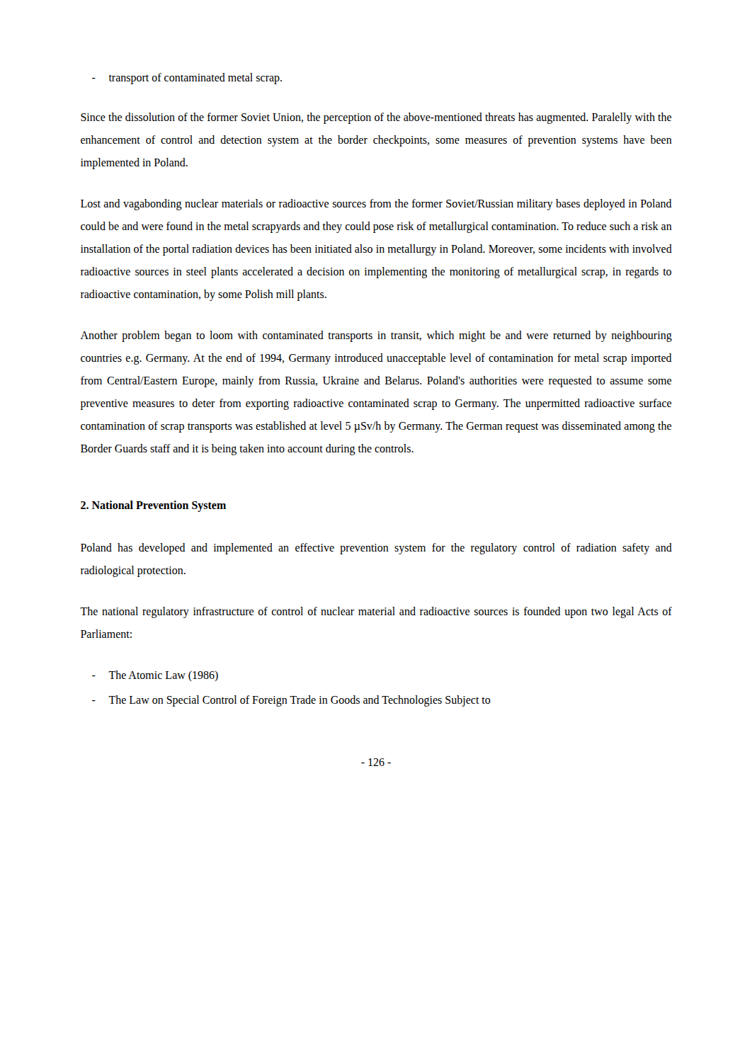transport of contaminated metal scrap.
Since the dissolution of the former Soviet Union, the perception of the above-mentioned threats has augmented. Paralelly with the enhancement of control and detection system at the border checkpoints, some measures of prevention systems have been implemented in Poland.
Lost and vagabonding nuclear materials or radioactive sources from the former Soviet/Russian military bases deployed in Poland could be and were found in the metal scrapyards and they could pose risk of metallurgical contamination. To reduce such a risk an installation of the portal radiation devices has been initiated also in metallurgy in Poland. Moreover, some incidents with involved radioactive sources in steel plants accelerated a decision on implementing the monitoring of metallurgical scrap, in regards to radioactive contamination, by some Polish mill plants.
Another problem began to loom with contaminated transports in transit, which might be and were returned by neighbouring countries e.g. Germany. At the end of 1994, Germany introduced unacceptable level of contamination for metal scrap imported from Central/Eastern Europe, mainly from Russia, Ukraine and Belarus. Poland's authorities were requested to assume some preventive measures to deter from exporting radioactive contaminated scrap to Germany. The unpermitted radioactive surface contamination of scrap transports was established at level 5 µSv/h by Germany. The German request was disseminated among the Border Guards staff and it is being taken into account during the controls.
2. National Prevention System
Poland has developed and implemented an effective prevention system for the regulatory control of radiation safety and radiological protection.
The national regulatory infrastructure of control of nuclear material and radioactive sources is founded upon two legal Acts of Parliament:
The Atomic Law (1986)
The Law on Special Control of Foreign Trade in Goods and Technologies Subject to
- 126 -